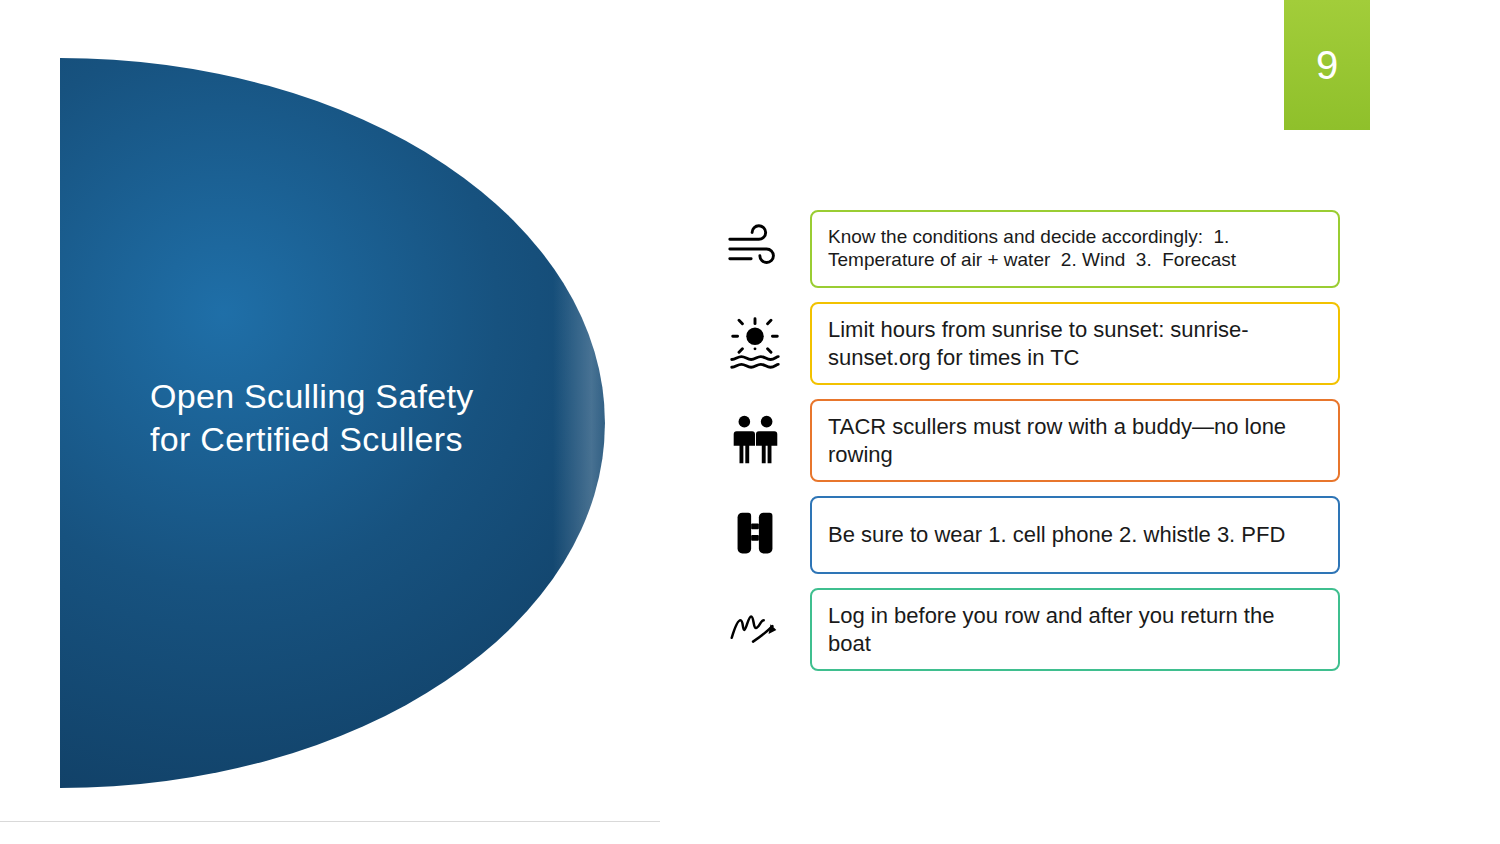9
Open Sculling Safety
for Certified Scullers
Know the conditions and decide accordingly: 1. Temperature of air + water 2. Wind 3. Forecast
Limit hours from sunrise to sunset: sunrise-sunset.org for times in TC
TACR scullers must row with a buddy—no lone rowing
Be sure to wear 1. cell phone 2. whistle 3. PFD
Log in before you row and after you return the boat